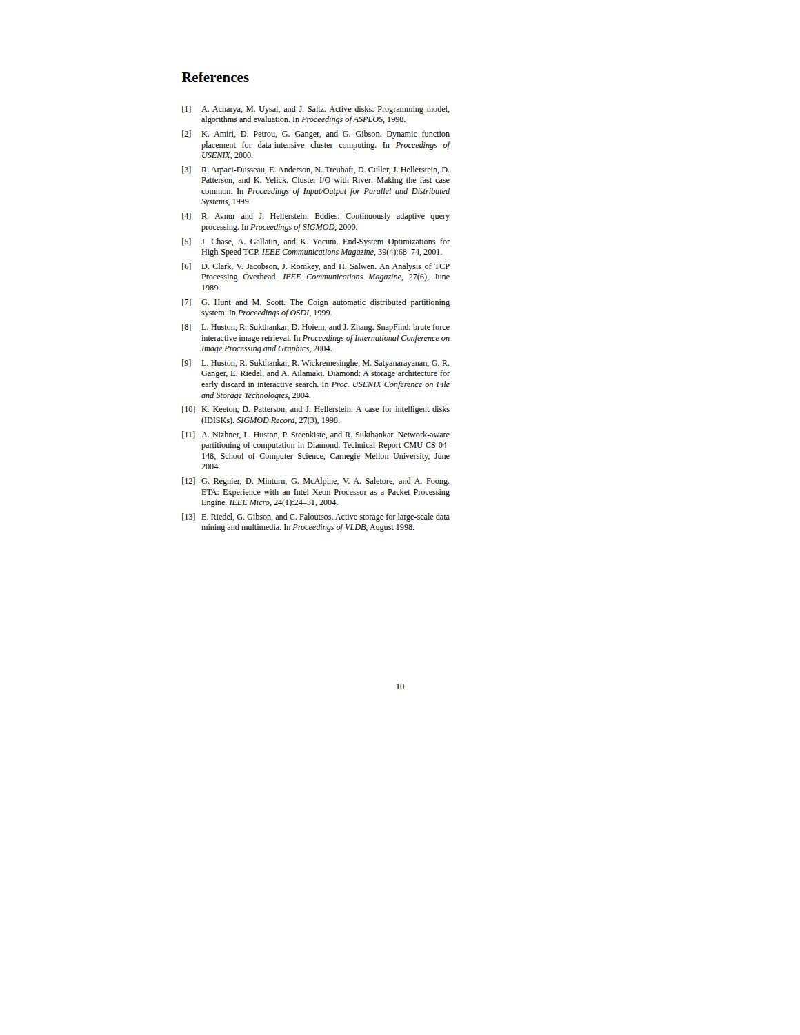References
[1] A. Acharya, M. Uysal, and J. Saltz. Active disks: Programming model, algorithms and evaluation. In Proceedings of ASPLOS, 1998.
[2] K. Amiri, D. Petrou, G. Ganger, and G. Gibson. Dynamic function placement for data-intensive cluster computing. In Proceedings of USENIX, 2000.
[3] R. Arpaci-Dusseau, E. Anderson, N. Treuhaft, D. Culler, J. Hellerstein, D. Patterson, and K. Yelick. Cluster I/O with River: Making the fast case common. In Proceedings of Input/Output for Parallel and Distributed Systems, 1999.
[4] R. Avnur and J. Hellerstein. Eddies: Continuously adaptive query processing. In Proceedings of SIGMOD, 2000.
[5] J. Chase, A. Gallatin, and K. Yocum. End-System Optimizations for High-Speed TCP. IEEE Communications Magazine, 39(4):68–74, 2001.
[6] D. Clark, V. Jacobson, J. Romkey, and H. Salwen. An Analysis of TCP Processing Overhead. IEEE Communications Magazine, 27(6), June 1989.
[7] G. Hunt and M. Scott. The Coign automatic distributed partitioning system. In Proceedings of OSDI, 1999.
[8] L. Huston, R. Sukthankar, D. Hoiem, and J. Zhang. SnapFind: brute force interactive image retrieval. In Proceedings of International Conference on Image Processing and Graphics, 2004.
[9] L. Huston, R. Sukthankar, R. Wickremesinghe, M. Satyanarayanan, G. R. Ganger, E. Riedel, and A. Ailamaki. Diamond: A storage architecture for early discard in interactive search. In Proc. USENIX Conference on File and Storage Technologies, 2004.
[10] K. Keeton, D. Patterson, and J. Hellerstein. A case for intelligent disks (IDISKs). SIGMOD Record, 27(3), 1998.
[11] A. Nizhner, L. Huston, P. Steenkiste, and R. Sukthankar. Network-aware partitioning of computation in Diamond. Technical Report CMU-CS-04-148, School of Computer Science, Carnegie Mellon University, June 2004.
[12] G. Regnier, D. Minturn, G. McAlpine, V. A. Saletore, and A. Foong. ETA: Experience with an Intel Xeon Processor as a Packet Processing Engine. IEEE Micro, 24(1):24–31, 2004.
[13] E. Riedel, G. Gibson, and C. Faloutsos. Active storage for large-scale data mining and multimedia. In Proceedings of VLDB, August 1998.
10